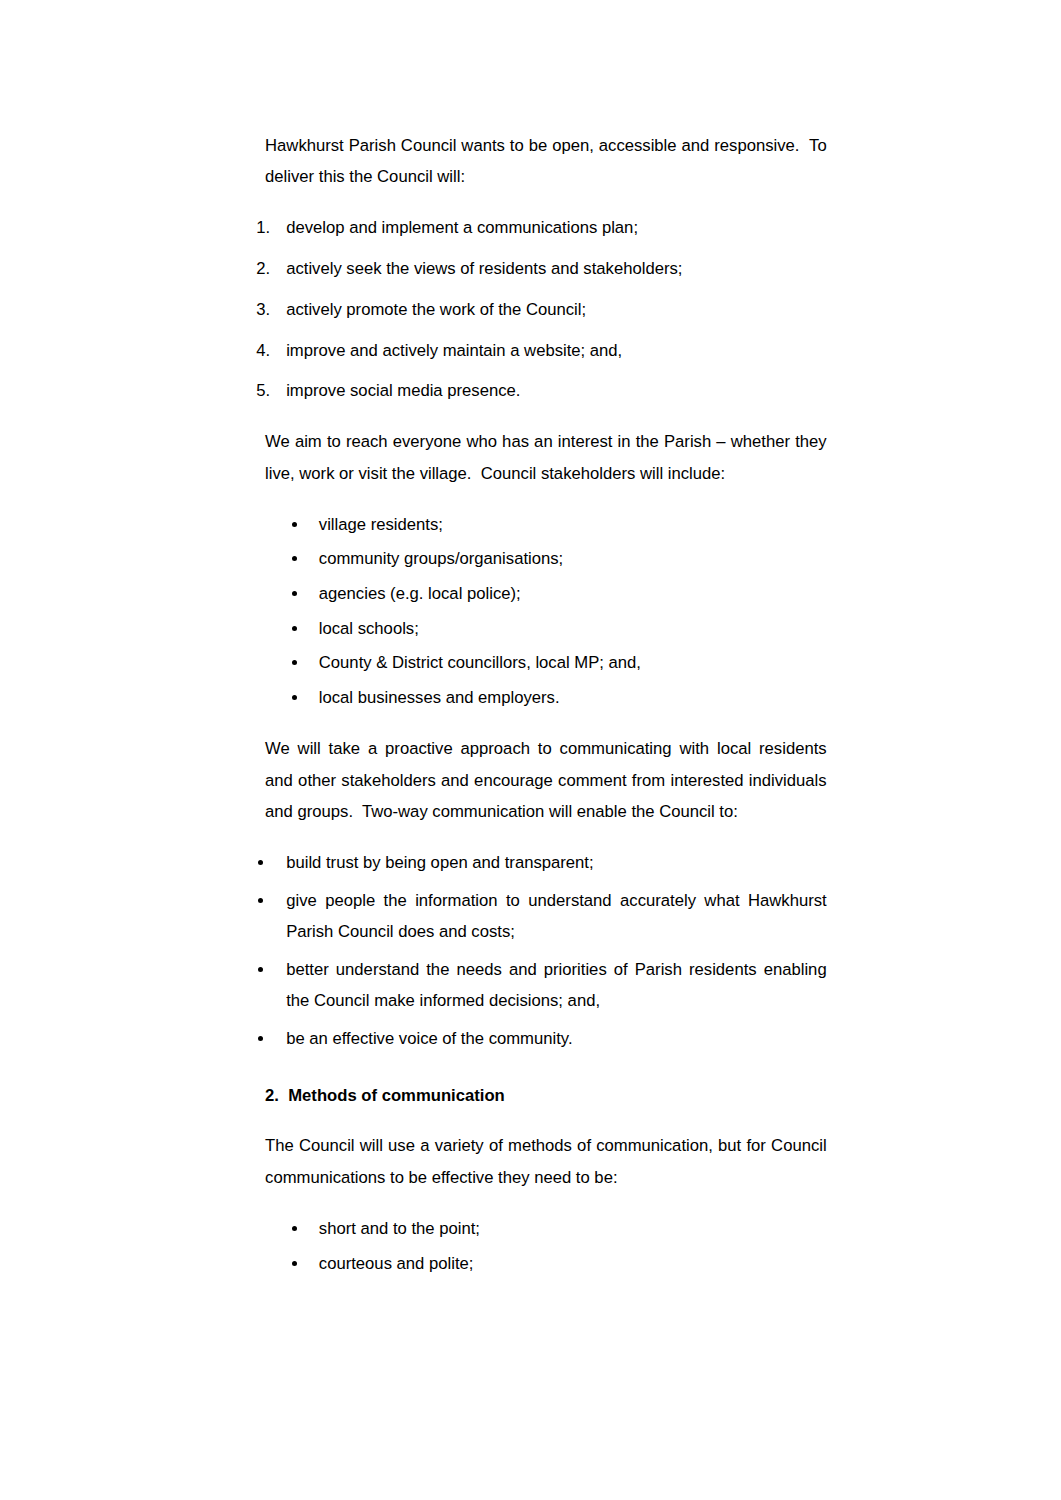Hawkhurst Parish Council wants to be open, accessible and responsive. To deliver this the Council will:
develop and implement a communications plan;
actively seek the views of residents and stakeholders;
actively promote the work of the Council;
improve and actively maintain a website; and,
improve social media presence.
We aim to reach everyone who has an interest in the Parish – whether they live, work or visit the village. Council stakeholders will include:
village residents;
community groups/organisations;
agencies (e.g. local police);
local schools;
County & District councillors, local MP; and,
local businesses and employers.
We will take a proactive approach to communicating with local residents and other stakeholders and encourage comment from interested individuals and groups. Two-way communication will enable the Council to:
build trust by being open and transparent;
give people the information to understand accurately what Hawkhurst Parish Council does and costs;
better understand the needs and priorities of Parish residents enabling the Council make informed decisions; and,
be an effective voice of the community.
2. Methods of communication
The Council will use a variety of methods of communication, but for Council communications to be effective they need to be:
short and to the point;
courteous and polite;